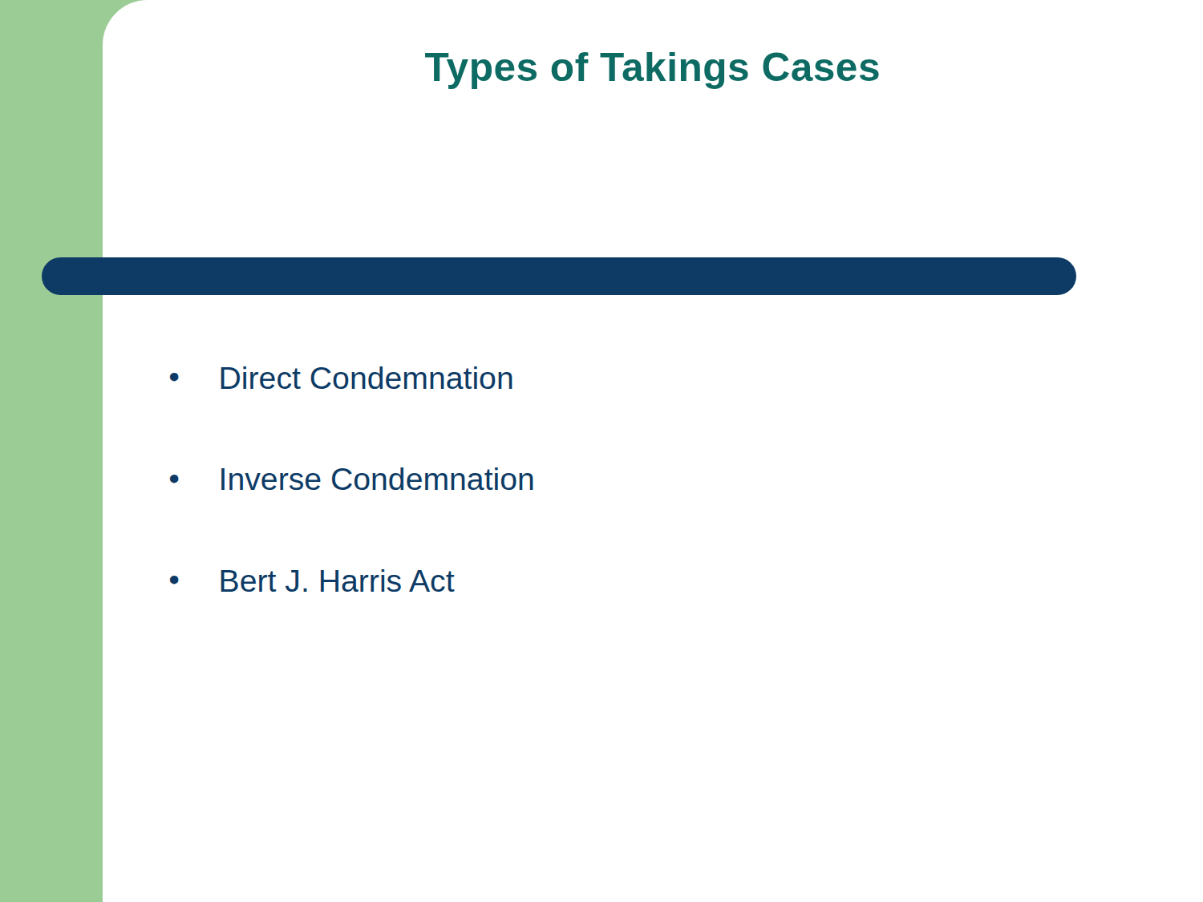Types of Takings Cases
Direct Condemnation
Inverse Condemnation
Bert J. Harris Act